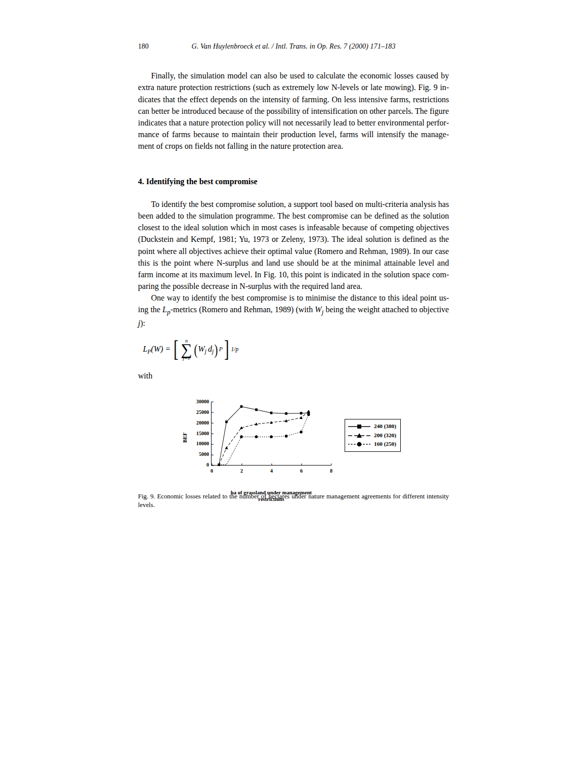180
G. Van Huylenbroeck et al. / Intl. Trans. in Op. Res. 7 (2000) 171–183
Finally, the simulation model can also be used to calculate the economic losses caused by extra nature protection restrictions (such as extremely low N-levels or late mowing). Fig. 9 indicates that the effect depends on the intensity of farming. On less intensive farms, restrictions can better be introduced because of the possibility of intensification on other parcels. The figure indicates that a nature protection policy will not necessarily lead to better environmental performance of farms because to maintain their production level, farms will intensify the management of crops on fields not falling in the nature protection area.
4. Identifying the best compromise
To identify the best compromise solution, a support tool based on multi-criteria analysis has been added to the simulation programme. The best compromise can be defined as the solution closest to the ideal solution which in most cases is infeasable because of competing objectives (Duckstein and Kempf, 1981; Yu, 1973 or Zeleny, 1973). The ideal solution is defined as the point where all objectives achieve their optimal value (Romero and Rehman, 1989). In our case this is the point where N-surplus and land use should be at the minimal attainable level and farm income at its maximum level. In Fig. 10, this point is indicated in the solution space comparing the possible decrease in N-surplus with the required land area.
One way to identify the best compromise is to minimise the distance to this ideal point using the Lp-metrics (Romero and Rehman, 1989) (with Wj being the weight attached to objective j):
LP(W) = [ n ∑ j=1 (Wj dj) P ] 1/p
with
BEF
30000
25000
20000
15000
10000
5000
0
0
2
4
6
8
ha of grassland under management
restrictions
240 (380)
200 (320)
160 (250)
Fig. 9. Economic losses related to the number of hectares under nature management agreements for different intensity levels.